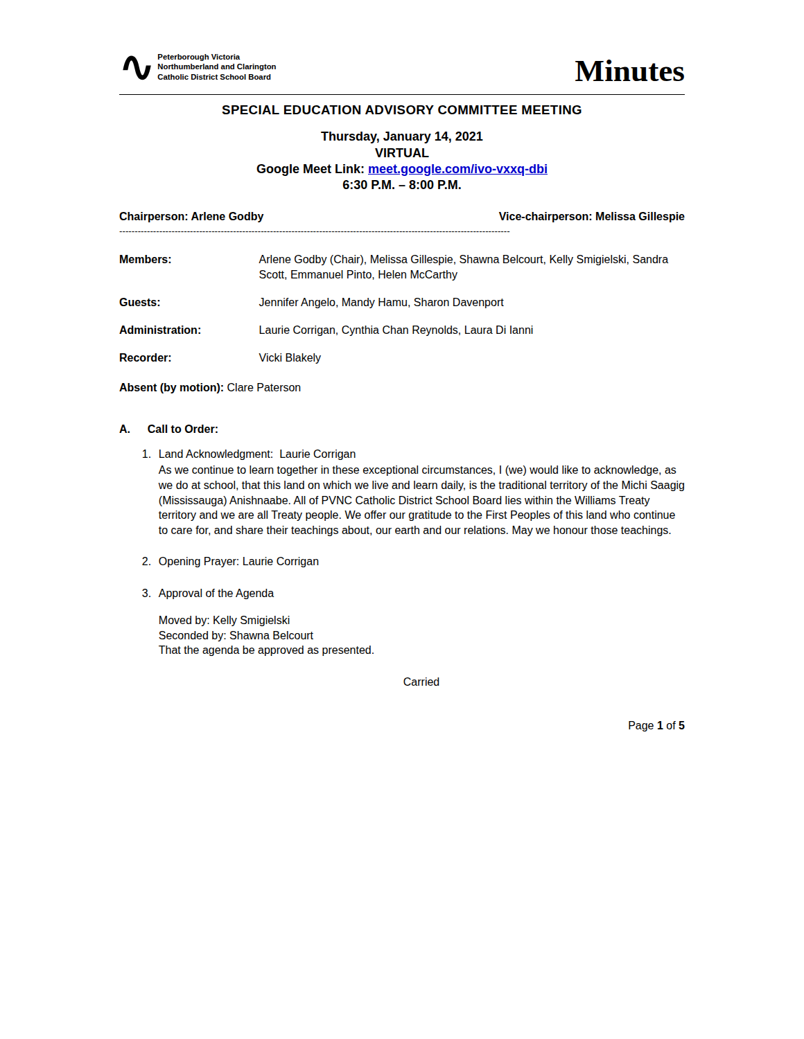∿
Peterborough Victoria
Northumberland and Clarington
Catholic District School Board
Minutes
SPECIAL EDUCATION ADVISORY COMMITTEE MEETING
Thursday, January 14, 2021
VIRTUAL
Google Meet Link: meet.google.com/ivo-vxxq-dbi
6:30 P.M. – 8:00 P.M.
Chairperson: Arlene Godby Vice-chairperson: Melissa Gillespie
-------------------------------------------------------------------------------------------------------------------------------
| Members: | Arlene Godby (Chair), Melissa Gillespie, Shawna Belcourt, Kelly Smigielski, Sandra Scott, Emmanuel Pinto, Helen McCarthy |
| Guests: | Jennifer Angelo, Mandy Hamu, Sharon Davenport |
| Administration: | Laurie Corrigan, Cynthia Chan Reynolds, Laura Di Ianni |
| Recorder: | Vicki Blakely |
Absent (by motion): Clare Paterson
A. Call to Order:
Land Acknowledgment: Laurie Corrigan
As we continue to learn together in these exceptional circumstances, I (we) would like to acknowledge, as we do at school, that this land on which we live and learn daily, is the traditional territory of the Michi Saagig (Mississauga) Anishnaabe. All of PVNC Catholic District School Board lies within the Williams Treaty territory and we are all Treaty people. We offer our gratitude to the First Peoples of this land who continue to care for, and share their teachings about, our earth and our relations. May we honour those teachings.
Opening Prayer: Laurie Corrigan
Approval of the Agenda
Moved by: Kelly Smigielski
Seconded by: Shawna Belcourt
That the agenda be approved as presented.
Carried
Page 1 of 5